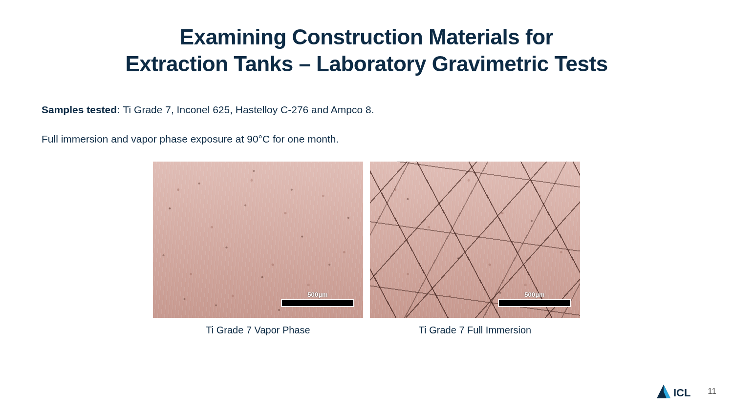Examining Construction Materials for
Extraction Tanks – Laboratory Gravimetric Tests
Samples tested: Ti Grade 7, Inconel 625, Hastelloy C-276 and Ampco 8.
Full immersion and vapor phase exposure at 90°C for one month.
500µm
Ti Grade 7 Vapor Phase
500µm
Ti Grade 7 Full Immersion
ICL
11